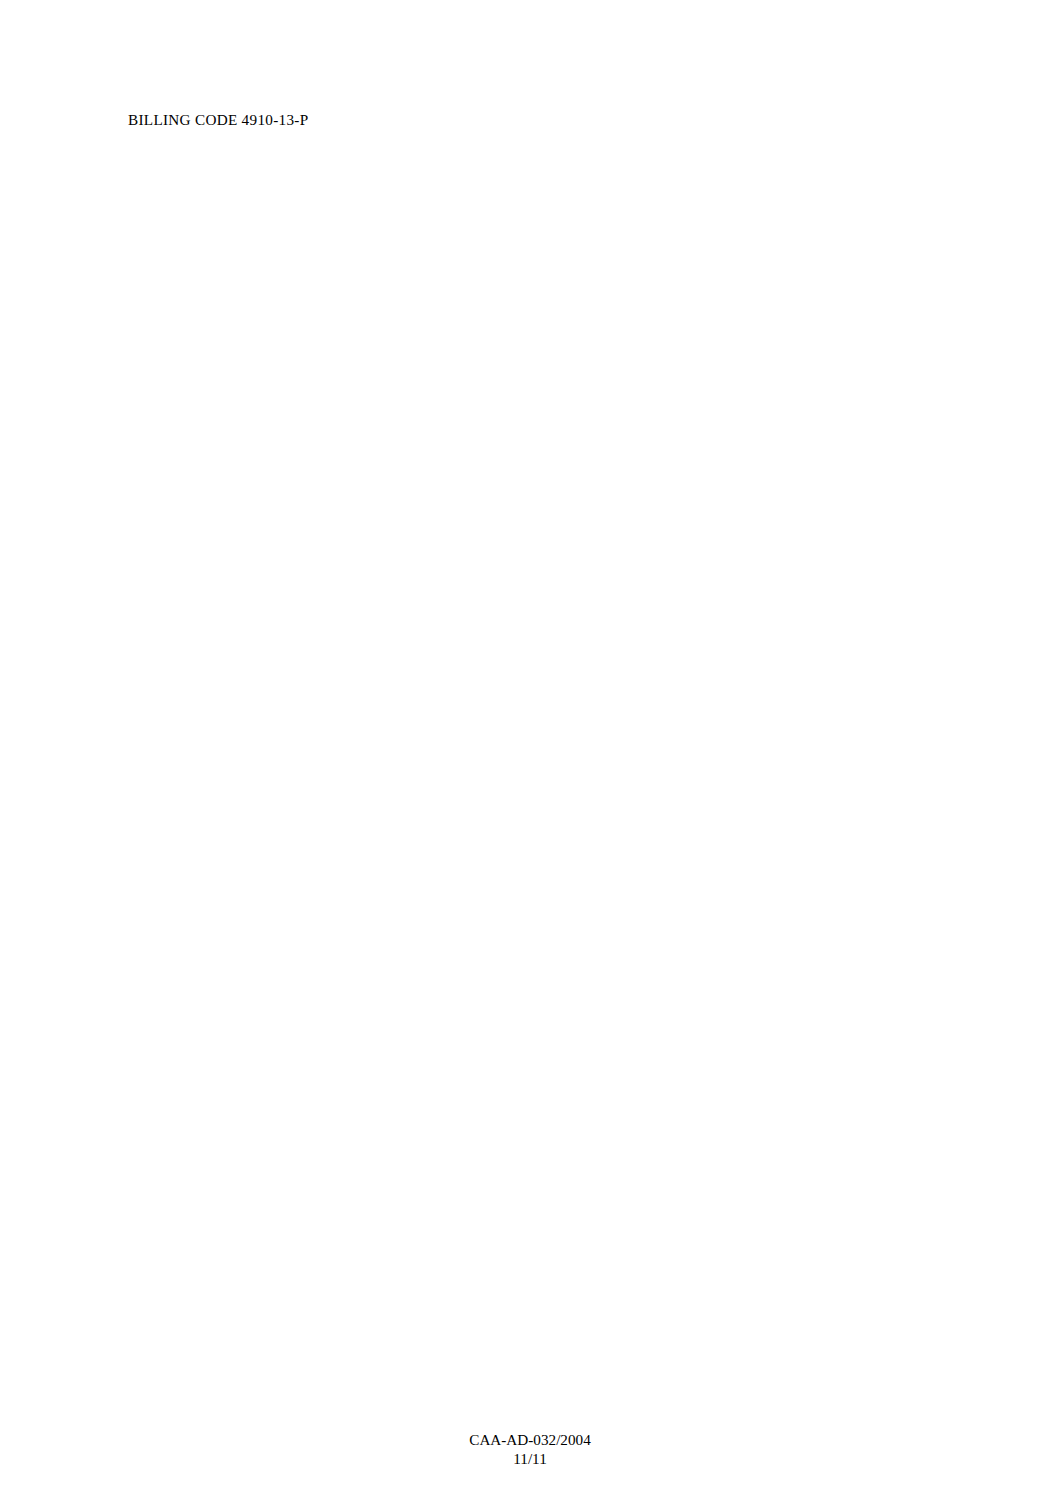BILLING CODE 4910-13-P
CAA-AD-032/2004
11/11